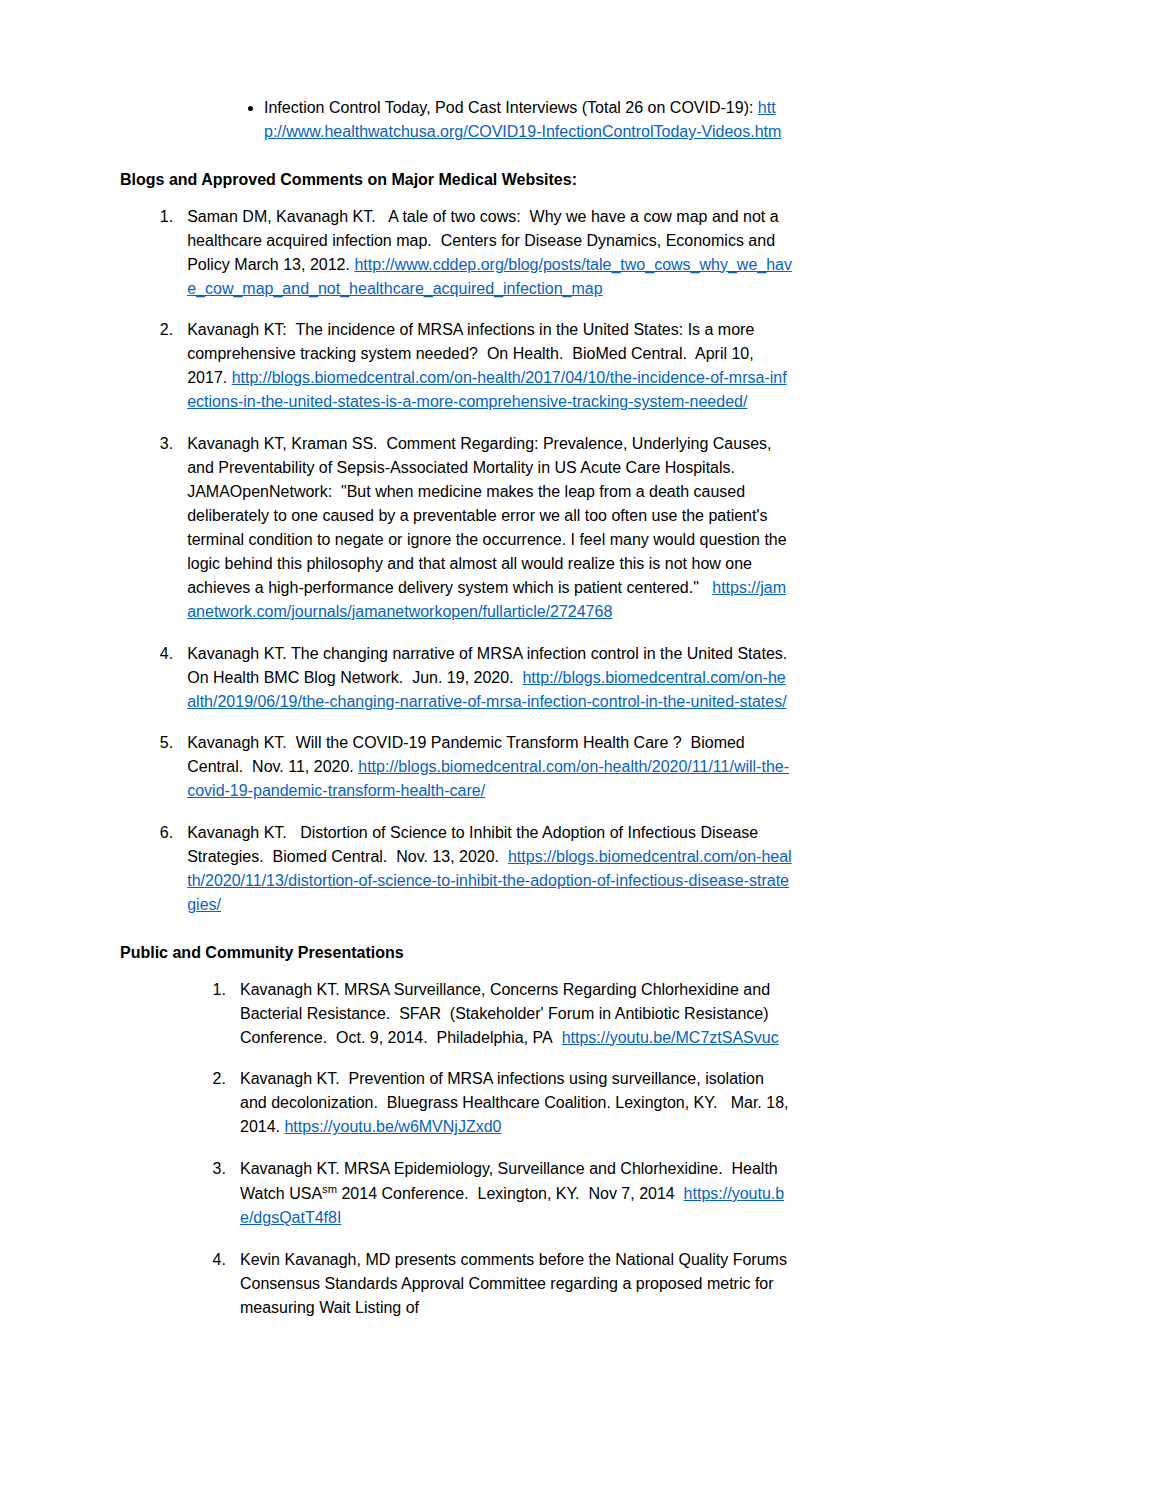Infection Control Today, Pod Cast Interviews (Total 26 on COVID-19): http://www.healthwatchusa.org/COVID19-InfectionControlToday-Videos.htm
Blogs and Approved Comments on Major Medical Websites:
Saman DM, Kavanagh KT. A tale of two cows: Why we have a cow map and not a healthcare acquired infection map. Centers for Disease Dynamics, Economics and Policy March 13, 2012. http://www.cddep.org/blog/posts/tale_two_cows_why_we_have_cow_map_and_not_healthcare_acquired_infection_map
Kavanagh KT: The incidence of MRSA infections in the United States: Is a more comprehensive tracking system needed? On Health. BioMed Central. April 10, 2017. http://blogs.biomedcentral.com/on-health/2017/04/10/the-incidence-of-mrsa-infections-in-the-united-states-is-a-more-comprehensive-tracking-system-needed/
Kavanagh KT, Kraman SS. Comment Regarding: Prevalence, Underlying Causes, and Preventability of Sepsis-Associated Mortality in US Acute Care Hospitals. JAMAOpenNetwork: "But when medicine makes the leap from a death caused deliberately to one caused by a preventable error we all too often use the patient's terminal condition to negate or ignore the occurrence. I feel many would question the logic behind this philosophy and that almost all would realize this is not how one achieves a high-performance delivery system which is patient centered." https://jamanetwork.com/journals/jamanetworkopen/fullarticle/2724768
Kavanagh KT. The changing narrative of MRSA infection control in the United States. On Health BMC Blog Network. Jun. 19, 2020. http://blogs.biomedcentral.com/on-health/2019/06/19/the-changing-narrative-of-mrsa-infection-control-in-the-united-states/
Kavanagh KT. Will the COVID-19 Pandemic Transform Health Care ? Biomed Central. Nov. 11, 2020. http://blogs.biomedcentral.com/on-health/2020/11/11/will-the-covid-19-pandemic-transform-health-care/
Kavanagh KT. Distortion of Science to Inhibit the Adoption of Infectious Disease Strategies. Biomed Central. Nov. 13, 2020. https://blogs.biomedcentral.com/on-health/2020/11/13/distortion-of-science-to-inhibit-the-adoption-of-infectious-disease-strategies/
Public and Community Presentations
Kavanagh KT. MRSA Surveillance, Concerns Regarding Chlorhexidine and Bacterial Resistance. SFAR (Stakeholder' Forum in Antibiotic Resistance) Conference. Oct. 9, 2014. Philadelphia, PA https://youtu.be/MC7ztSASvuc
Kavanagh KT. Prevention of MRSA infections using surveillance, isolation and decolonization. Bluegrass Healthcare Coalition. Lexington, KY. Mar. 18, 2014. https://youtu.be/w6MVNjJZxd0
Kavanagh KT. MRSA Epidemiology, Surveillance and Chlorhexidine. Health Watch USAsm 2014 Conference. Lexington, KY. Nov 7, 2014 https://youtu.be/dgsQatT4f8I
Kevin Kavanagh, MD presents comments before the National Quality Forums Consensus Standards Approval Committee regarding a proposed metric for measuring Wait Listing of